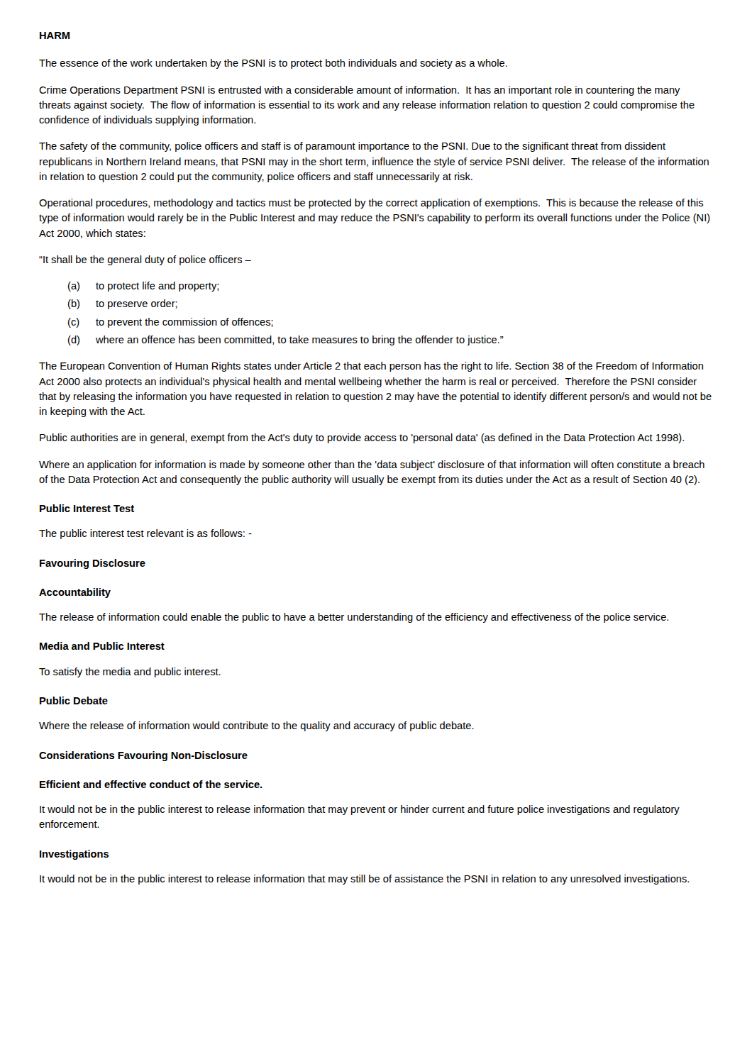HARM
The essence of the work undertaken by the PSNI is to protect both individuals and society as a whole.
Crime Operations Department PSNI is entrusted with a considerable amount of information. It has an important role in countering the many threats against society. The flow of information is essential to its work and any release information relation to question 2 could compromise the confidence of individuals supplying information.
The safety of the community, police officers and staff is of paramount importance to the PSNI. Due to the significant threat from dissident republicans in Northern Ireland means, that PSNI may in the short term, influence the style of service PSNI deliver. The release of the information in relation to question 2 could put the community, police officers and staff unnecessarily at risk.
Operational procedures, methodology and tactics must be protected by the correct application of exemptions. This is because the release of this type of information would rarely be in the Public Interest and may reduce the PSNI's capability to perform its overall functions under the Police (NI) Act 2000, which states:
“It shall be the general duty of police officers –
(a) to protect life and property;
(b) to preserve order;
(c) to prevent the commission of offences;
(d) where an offence has been committed, to take measures to bring the offender to justice.”
The European Convention of Human Rights states under Article 2 that each person has the right to life. Section 38 of the Freedom of Information Act 2000 also protects an individual's physical health and mental wellbeing whether the harm is real or perceived. Therefore the PSNI consider that by releasing the information you have requested in relation to question 2 may have the potential to identify different person/s and would not be in keeping with the Act.
Public authorities are in general, exempt from the Act's duty to provide access to 'personal data' (as defined in the Data Protection Act 1998).
Where an application for information is made by someone other than the 'data subject' disclosure of that information will often constitute a breach of the Data Protection Act and consequently the public authority will usually be exempt from its duties under the Act as a result of Section 40 (2).
Public Interest Test
The public interest test relevant is as follows: -
Favouring Disclosure
Accountability
The release of information could enable the public to have a better understanding of the efficiency and effectiveness of the police service.
Media and Public Interest
To satisfy the media and public interest.
Public Debate
Where the release of information would contribute to the quality and accuracy of public debate.
Considerations Favouring Non-Disclosure
Efficient and effective conduct of the service.
It would not be in the public interest to release information that may prevent or hinder current and future police investigations and regulatory enforcement.
Investigations
It would not be in the public interest to release information that may still be of assistance the PSNI in relation to any unresolved investigations.